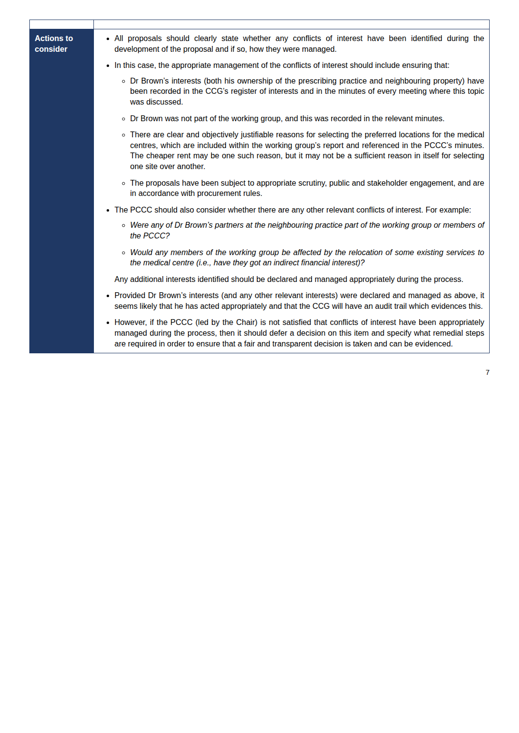| Actions to consider | All proposals should clearly state whether any conflicts of interest have been identified during the development of the proposal and if so, how they were managed. In this case, the appropriate management of the conflicts of interest should include ensuring that: Dr Brown’s interests (both his ownership of the prescribing practice and neighbouring property) have been recorded in the CCG’s register of interests and in the minutes of every meeting where this topic was discussed. Dr Brown was not part of the working group, and this was recorded in the relevant minutes. There are clear and objectively justifiable reasons for selecting the preferred locations for the medical centres, which are included within the working group’s report and referenced in the PCCC’s minutes. The cheaper rent may be one such reason, but it may not be a sufficient reason in itself for selecting one site over another. The proposals have been subject to appropriate scrutiny, public and stakeholder engagement, and are in accordance with procurement rules. The PCCC should also consider whether there are any other relevant conflicts of interest. For example: Were any of Dr Brown’s partners at the neighbouring practice part of the working group or members of the PCCC? Would any members of the working group be affected by the relocation of some existing services to the medical centre (i.e., have they got an indirect financial interest)? Any additional interests identified should be declared and managed appropriately during the process. Provided Dr Brown’s interests (and any other relevant interests) were declared and managed as above, it seems likely that he has acted appropriately and that the CCG will have an audit trail which evidences this. However, if the PCCC (led by the Chair) is not satisfied that conflicts of interest have been appropriately managed during the process, then it should defer a decision on this item and specify what remedial steps are required in order to ensure that a fair and transparent decision is taken and can be evidenced. |
7